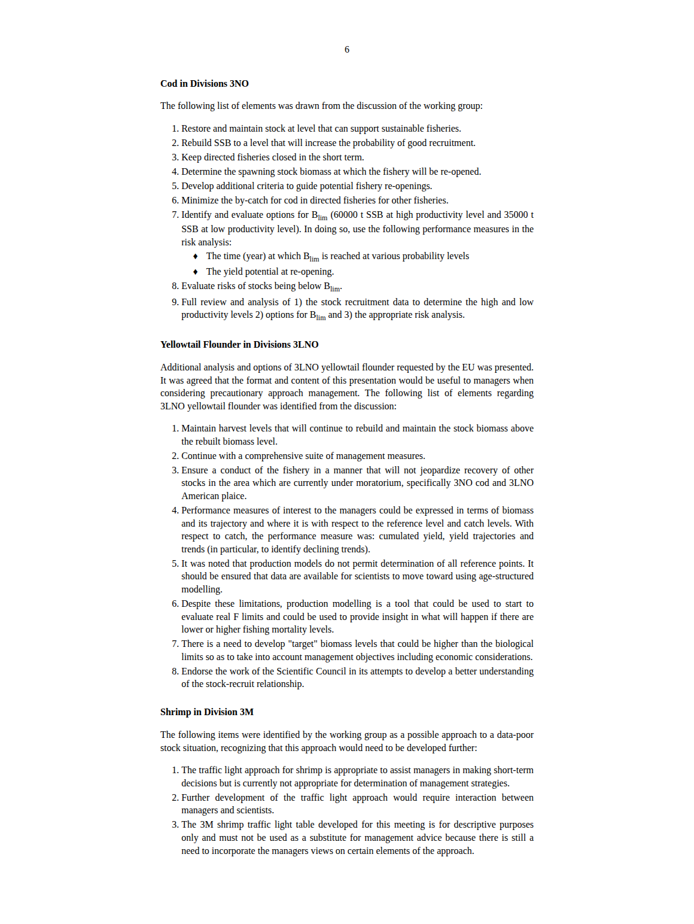6
Cod in Divisions 3NO
The following list of elements was drawn from the discussion of the working group:
Restore and maintain stock at level that can support sustainable fisheries.
Rebuild SSB to a level that will increase the probability of good recruitment.
Keep directed fisheries closed in the short term.
Determine the spawning stock biomass at which the fishery will be re-opened.
Develop additional criteria to guide potential fishery re-openings.
Minimize the by-catch for cod in directed fisheries for other fisheries.
Identify and evaluate options for Blim (60000 t SSB at high productivity level and 35000 t SSB at low productivity level). In doing so, use the following performance measures in the risk analysis:
The time (year) at which Blim is reached at various probability levels
The yield potential at re-opening.
Evaluate risks of stocks being below Blim.
Full review and analysis of 1) the stock recruitment data to determine the high and low productivity levels 2) options for Blim and 3) the appropriate risk analysis.
Yellowtail Flounder in Divisions 3LNO
Additional analysis and options of 3LNO yellowtail flounder requested by the EU was presented. It was agreed that the format and content of this presentation would be useful to managers when considering precautionary approach management. The following list of elements regarding 3LNO yellowtail flounder was identified from the discussion:
Maintain harvest levels that will continue to rebuild and maintain the stock biomass above the rebuilt biomass level.
Continue with a comprehensive suite of management measures.
Ensure a conduct of the fishery in a manner that will not jeopardize recovery of other stocks in the area which are currently under moratorium, specifically 3NO cod and 3LNO American plaice.
Performance measures of interest to the managers could be expressed in terms of biomass and its trajectory and where it is with respect to the reference level and catch levels. With respect to catch, the performance measure was: cumulated yield, yield trajectories and trends (in particular, to identify declining trends).
It was noted that production models do not permit determination of all reference points. It should be ensured that data are available for scientists to move toward using age-structured modelling.
Despite these limitations, production modelling is a tool that could be used to start to evaluate real F limits and could be used to provide insight in what will happen if there are lower or higher fishing mortality levels.
There is a need to develop "target" biomass levels that could be higher than the biological limits so as to take into account management objectives including economic considerations.
Endorse the work of the Scientific Council in its attempts to develop a better understanding of the stock-recruit relationship.
Shrimp in Division 3M
The following items were identified by the working group as a possible approach to a data-poor stock situation, recognizing that this approach would need to be developed further:
The traffic light approach for shrimp is appropriate to assist managers in making short-term decisions but is currently not appropriate for determination of management strategies.
Further development of the traffic light approach would require interaction between managers and scientists.
The 3M shrimp traffic light table developed for this meeting is for descriptive purposes only and must not be used as a substitute for management advice because there is still a need to incorporate the managers views on certain elements of the approach.